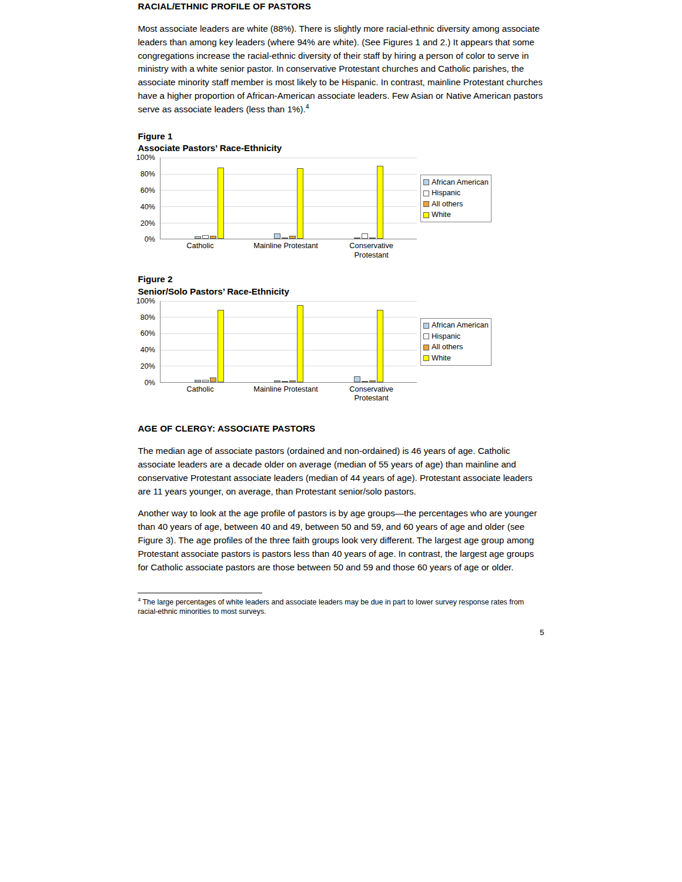RACIAL/ETHNIC PROFILE OF PASTORS
Most associate leaders are white (88%). There is slightly more racial-ethnic diversity among associate leaders than among key leaders (where 94% are white). (See Figures 1 and 2.) It appears that some congregations increase the racial-ethnic diversity of their staff by hiring a person of color to serve in ministry with a white senior pastor. In conservative Protestant churches and Catholic parishes, the associate minority staff member is most likely to be Hispanic. In contrast, mainline Protestant churches have a higher proportion of African-American associate leaders. Few Asian or Native American pastors serve as associate leaders (less than 1%).4
Figure 1 Associate Pastors’ Race-Ethnicity
100% 80% 60% 40% 20% 0%
African American
Hispanic
All others
White
Catholic
Mainline Protestant
Conservative Protestant
Figure 2 Senior/Solo Pastors’ Race-Ethnicity
100% 80% 60% 40% 20% 0%
African American
Hispanic
All others
White
Catholic
Mainline Protestant
Conservative Protestant
AGE OF CLERGY: ASSOCIATE PASTORS
The median age of associate pastors (ordained and non-ordained) is 46 years of age. Catholic associate leaders are a decade older on average (median of 55 years of age) than mainline and conservative Protestant associate leaders (median of 44 years of age). Protestant associate leaders are 11 years younger, on average, than Protestant senior/solo pastors.
Another way to look at the age profile of pastors is by age groups—the percentages who are younger than 40 years of age, between 40 and 49, between 50 and 59, and 60 years of age and older (see Figure 3). The age profiles of the three faith groups look very different. The largest age group among Protestant associate pastors is pastors less than 40 years of age. In contrast, the largest age groups for Catholic associate pastors are those between 50 and 59 and those 60 years of age or older.
4 The large percentages of white leaders and associate leaders may be due in part to lower survey response rates from racial-ethnic minorities to most surveys.
5